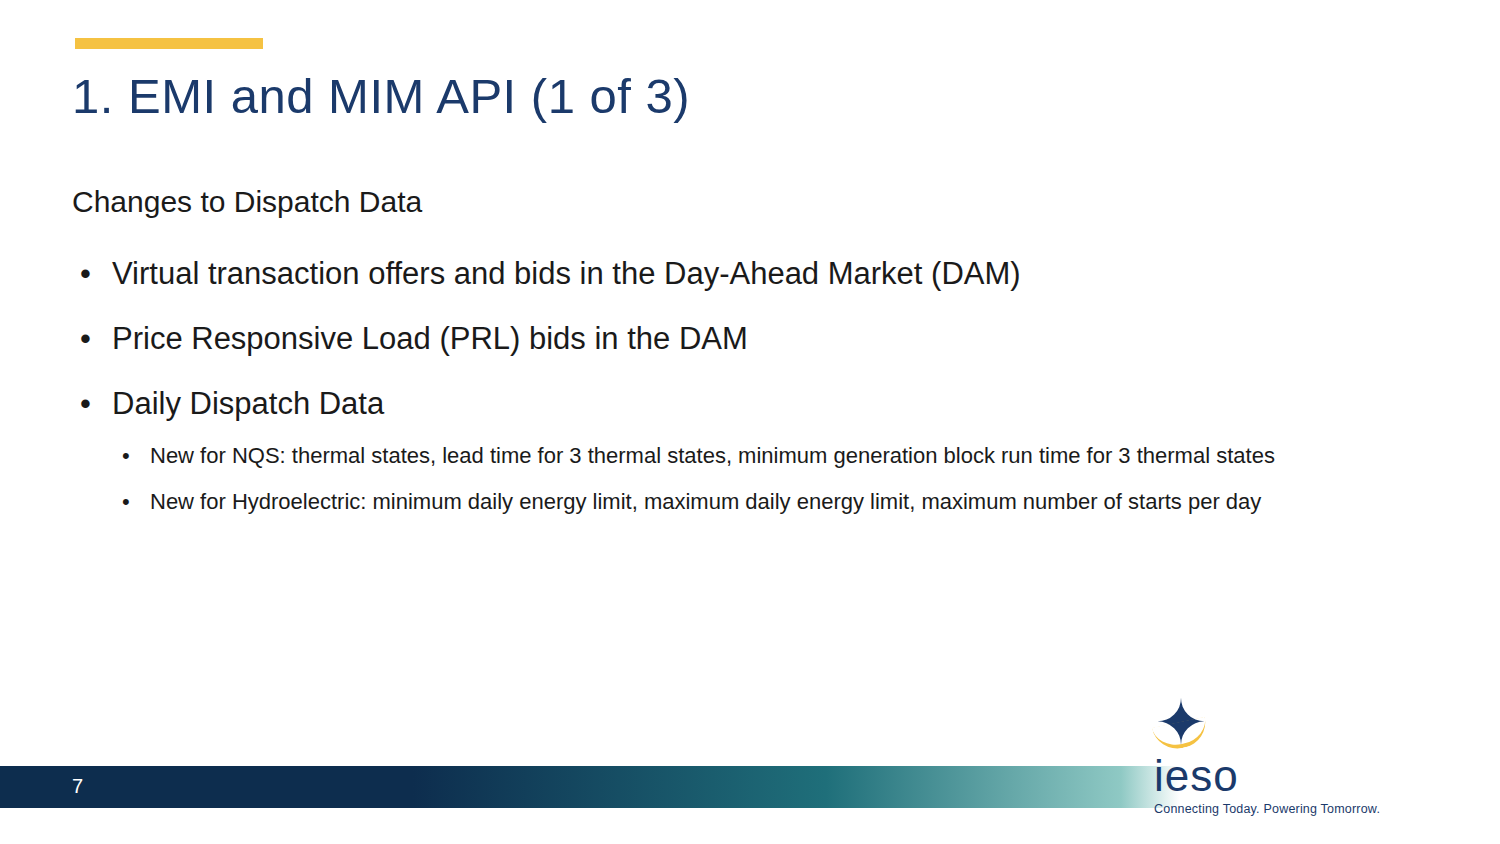1. EMI and MIM API (1 of 3)
Changes to Dispatch Data
Virtual transaction offers and bids in the Day-Ahead Market (DAM)
Price Responsive Load (PRL) bids in the DAM
Daily Dispatch Data
New for NQS: thermal states, lead time for 3 thermal states, minimum generation block run time for 3 thermal states
New for Hydroelectric: minimum daily energy limit, maximum daily energy limit, maximum number of starts per day
7
✦
ieso
Connecting Today. Powering Tomorrow.